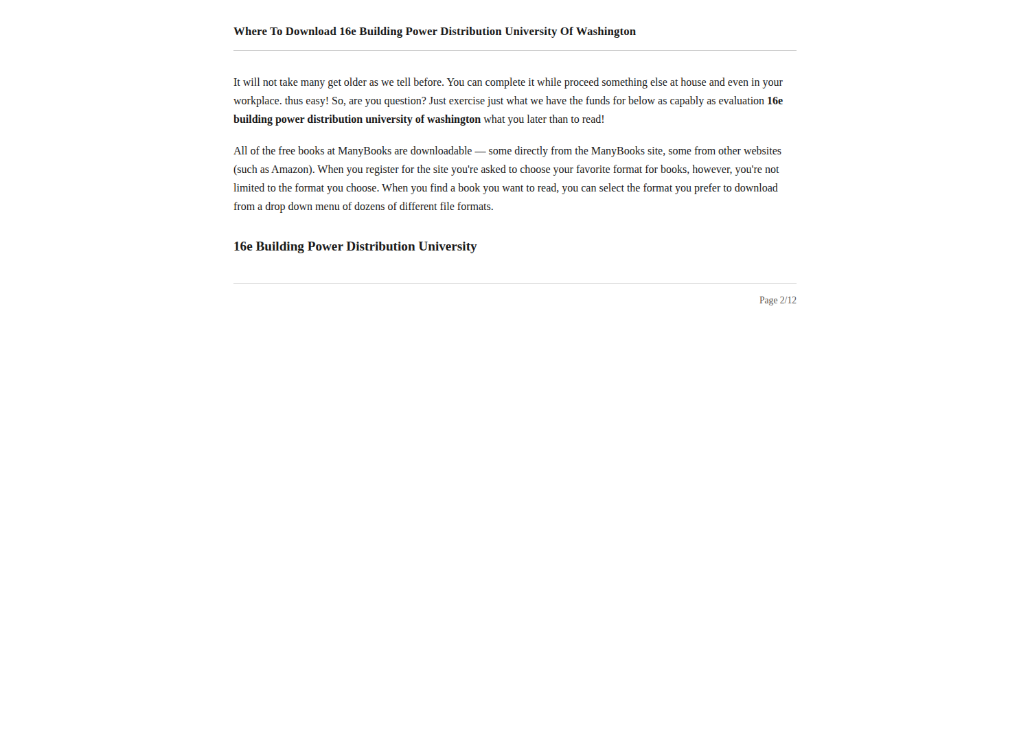Where To Download 16e Building Power Distribution University Of Washington
It will not take many get older as we tell before. You can complete it while proceed something else at house and even in your workplace. thus easy! So, are you question? Just exercise just what we have the funds for below as capably as evaluation 16e building power distribution university of washington what you later than to read!
All of the free books at ManyBooks are downloadable — some directly from the ManyBooks site, some from other websites (such as Amazon). When you register for the site you're asked to choose your favorite format for books, however, you're not limited to the format you choose. When you find a book you want to read, you can select the format you prefer to download from a drop down menu of dozens of different file formats.
16e Building Power Distribution University
Page 2/12